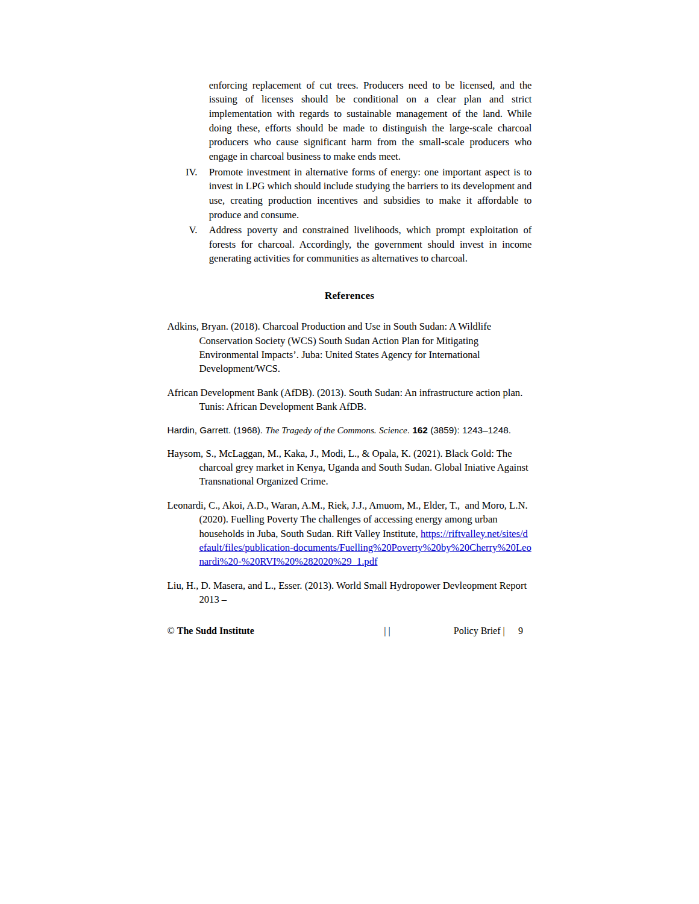enforcing replacement of cut trees. Producers need to be licensed, and the issuing of licenses should be conditional on a clear plan and strict implementation with regards to sustainable management of the land. While doing these, efforts should be made to distinguish the large-scale charcoal producers who cause significant harm from the small-scale producers who engage in charcoal business to make ends meet.
IV. Promote investment in alternative forms of energy: one important aspect is to invest in LPG which should include studying the barriers to its development and use, creating production incentives and subsidies to make it affordable to produce and consume.
V. Address poverty and constrained livelihoods, which prompt exploitation of forests for charcoal. Accordingly, the government should invest in income generating activities for communities as alternatives to charcoal.
References
Adkins, Bryan. (2018). Charcoal Production and Use in South Sudan: A Wildlife Conservation Society (WCS) South Sudan Action Plan for Mitigating Environmental Impacts’. Juba: United States Agency for International Development/WCS.
African Development Bank (AfDB). (2013). South Sudan: An infrastructure action plan. Tunis: African Development Bank AfDB.
Hardin, Garrett. (1968). The Tragedy of the Commons. Science. 162 (3859): 1243–1248.
Haysom, S., McLaggan, M., Kaka, J., Modi, L., & Opala, K. (2021). Black Gold: The charcoal grey market in Kenya, Uganda and South Sudan. Global Iniative Against Transnational Organized Crime.
Leonardi, C., Akoi, A.D., Waran, A.M., Riek, J.J., Amuom, M., Elder, T., and Moro, L.N. (2020). Fuelling Poverty The challenges of accessing energy among urban households in Juba, South Sudan. Rift Valley Institute, https://riftvalley.net/sites/default/files/publication-documents/Fuelling%20Poverty%20by%20Cherry%20Leonardi%20-%20RVI%20%282020%29_1.pdf
Liu, H., D. Masera, and L., Esser. (2013). World Small Hydropower Devleopment Report 2013 –
© The Sudd Institute
| |
Policy Brief |
9